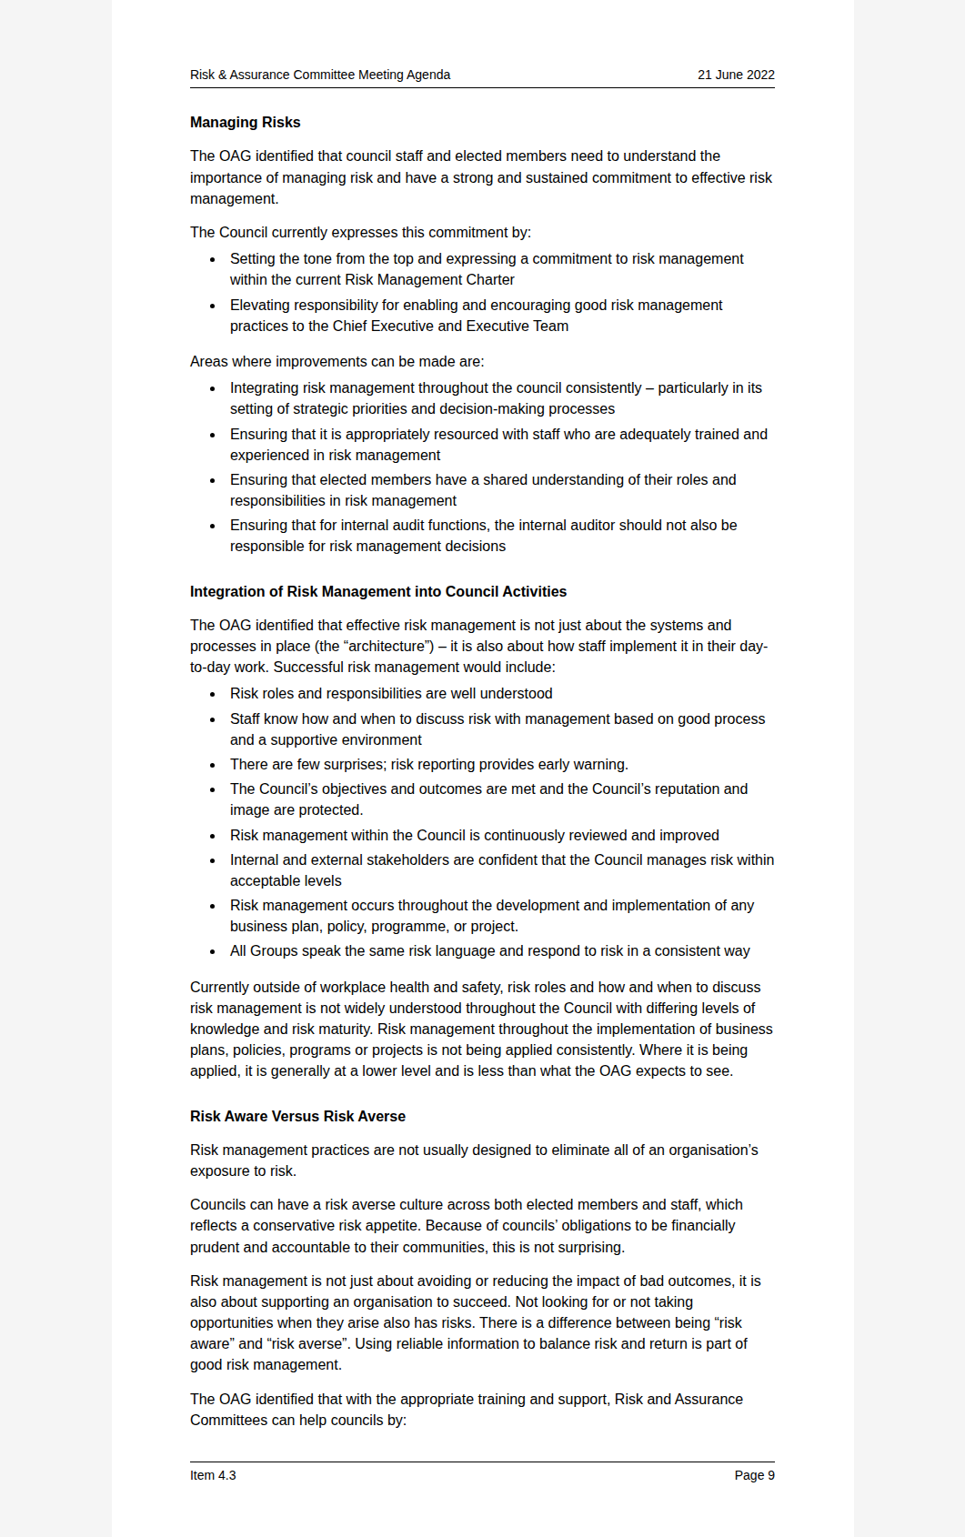Risk & Assurance Committee Meeting Agenda 21 June 2022
Managing Risks
The OAG identified that council staff and elected members need to understand the importance of managing risk and have a strong and sustained commitment to effective risk management.
The Council currently expresses this commitment by:
Setting the tone from the top and expressing a commitment to risk management within the current Risk Management Charter
Elevating responsibility for enabling and encouraging good risk management practices to the Chief Executive and Executive Team
Areas where improvements can be made are:
Integrating risk management throughout the council consistently – particularly in its setting of strategic priorities and decision-making processes
Ensuring that it is appropriately resourced with staff who are adequately trained and experienced in risk management
Ensuring that elected members have a shared understanding of their roles and responsibilities in risk management
Ensuring that for internal audit functions, the internal auditor should not also be responsible for risk management decisions
Integration of Risk Management into Council Activities
The OAG identified that effective risk management is not just about the systems and processes in place (the “architecture”) – it is also about how staff implement it in their day-to-day work. Successful risk management would include:
Risk roles and responsibilities are well understood
Staff know how and when to discuss risk with management based on good process and a supportive environment
There are few surprises; risk reporting provides early warning.
The Council’s objectives and outcomes are met and the Council’s reputation and image are protected.
Risk management within the Council is continuously reviewed and improved
Internal and external stakeholders are confident that the Council manages risk within acceptable levels
Risk management occurs throughout the development and implementation of any business plan, policy, programme, or project.
All Groups speak the same risk language and respond to risk in a consistent way
Currently outside of workplace health and safety, risk roles and how and when to discuss risk management is not widely understood throughout the Council with differing levels of knowledge and risk maturity. Risk management throughout the implementation of business plans, policies, programs or projects is not being applied consistently. Where it is being applied, it is generally at a lower level and is less than what the OAG expects to see.
Risk Aware Versus Risk Averse
Risk management practices are not usually designed to eliminate all of an organisation’s exposure to risk.
Councils can have a risk averse culture across both elected members and staff, which reflects a conservative risk appetite. Because of councils’ obligations to be financially prudent and accountable to their communities, this is not surprising.
Risk management is not just about avoiding or reducing the impact of bad outcomes, it is also about supporting an organisation to succeed. Not looking for or not taking opportunities when they arise also has risks. There is a difference between being “risk aware” and “risk averse”. Using reliable information to balance risk and return is part of good risk management.
The OAG identified that with the appropriate training and support, Risk and Assurance Committees can help councils by:
Item 4.3 Page 9